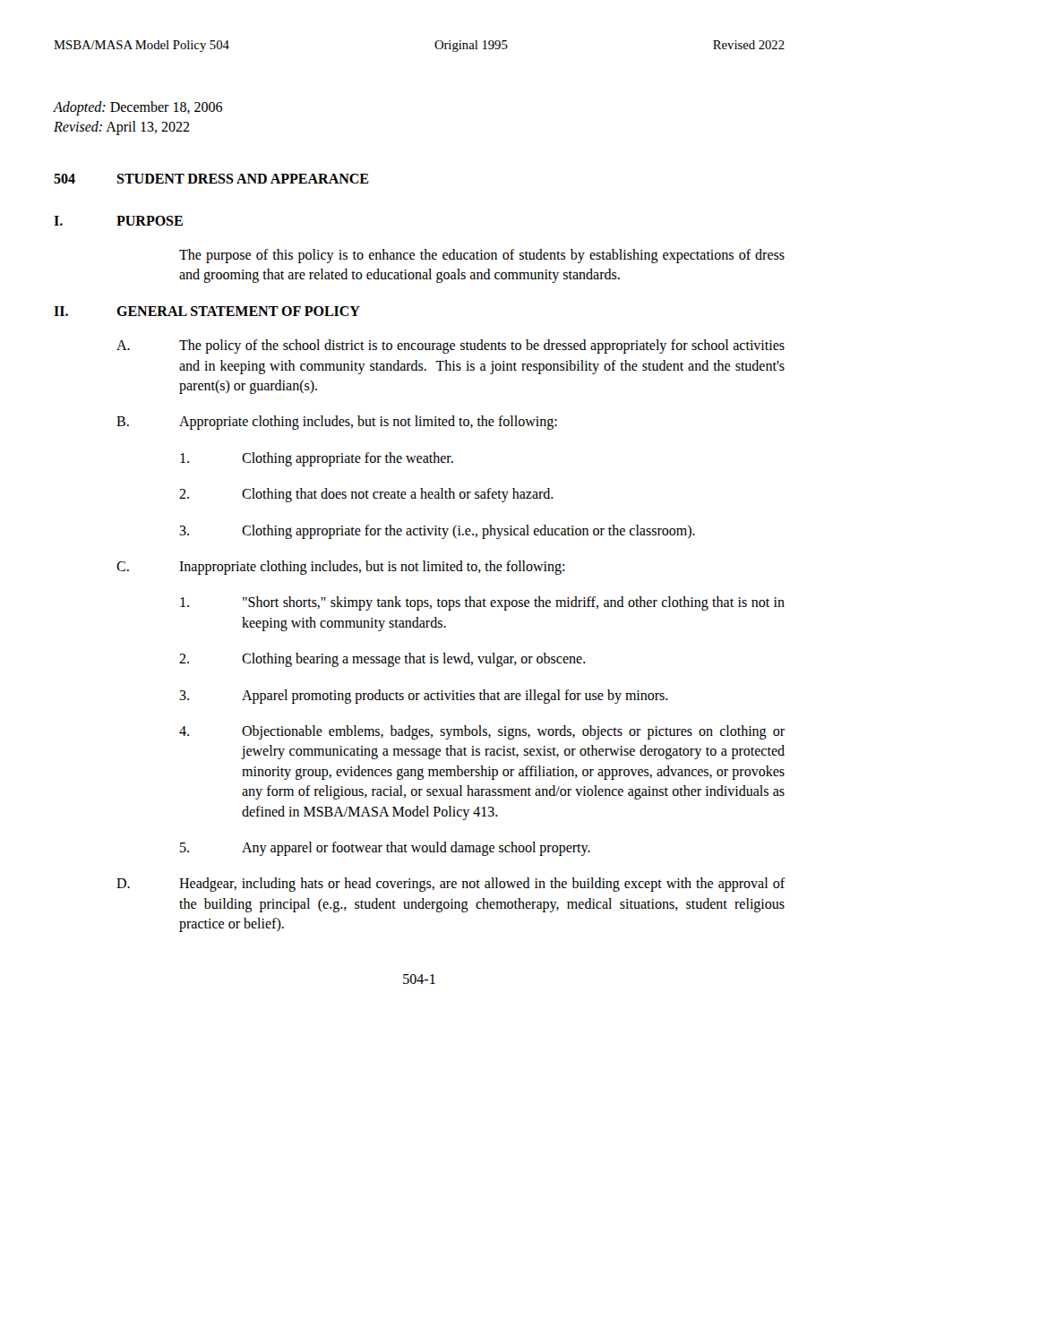MSBA/MASA Model Policy 504 Original 1995 Revised 2022
Adopted: December 18, 2006
Revised: April 13, 2022
504 STUDENT DRESS AND APPEARANCE
I. PURPOSE
The purpose of this policy is to enhance the education of students by establishing expectations of dress and grooming that are related to educational goals and community standards.
II. GENERAL STATEMENT OF POLICY
A.
The policy of the school district is to encourage students to be dressed appropriately for school activities and in keeping with community standards. This is a joint responsibility of the student and the student's parent(s) or guardian(s).
B.
Appropriate clothing includes, but is not limited to, the following:
1.
Clothing appropriate for the weather.
2.
Clothing that does not create a health or safety hazard.
3.
Clothing appropriate for the activity (i.e., physical education or the classroom).
C.
Inappropriate clothing includes, but is not limited to, the following:
1.
"Short shorts," skimpy tank tops, tops that expose the midriff, and other clothing that is not in keeping with community standards.
2.
Clothing bearing a message that is lewd, vulgar, or obscene.
3.
Apparel promoting products or activities that are illegal for use by minors.
4.
Objectionable emblems, badges, symbols, signs, words, objects or pictures on clothing or jewelry communicating a message that is racist, sexist, or otherwise derogatory to a protected minority group, evidences gang membership or affiliation, or approves, advances, or provokes any form of religious, racial, or sexual harassment and/or violence against other individuals as defined in MSBA/MASA Model Policy 413.
5.
Any apparel or footwear that would damage school property.
D.
Headgear, including hats or head coverings, are not allowed in the building except with the approval of the building principal (e.g., student undergoing chemotherapy, medical situations, student religious practice or belief).
504-1